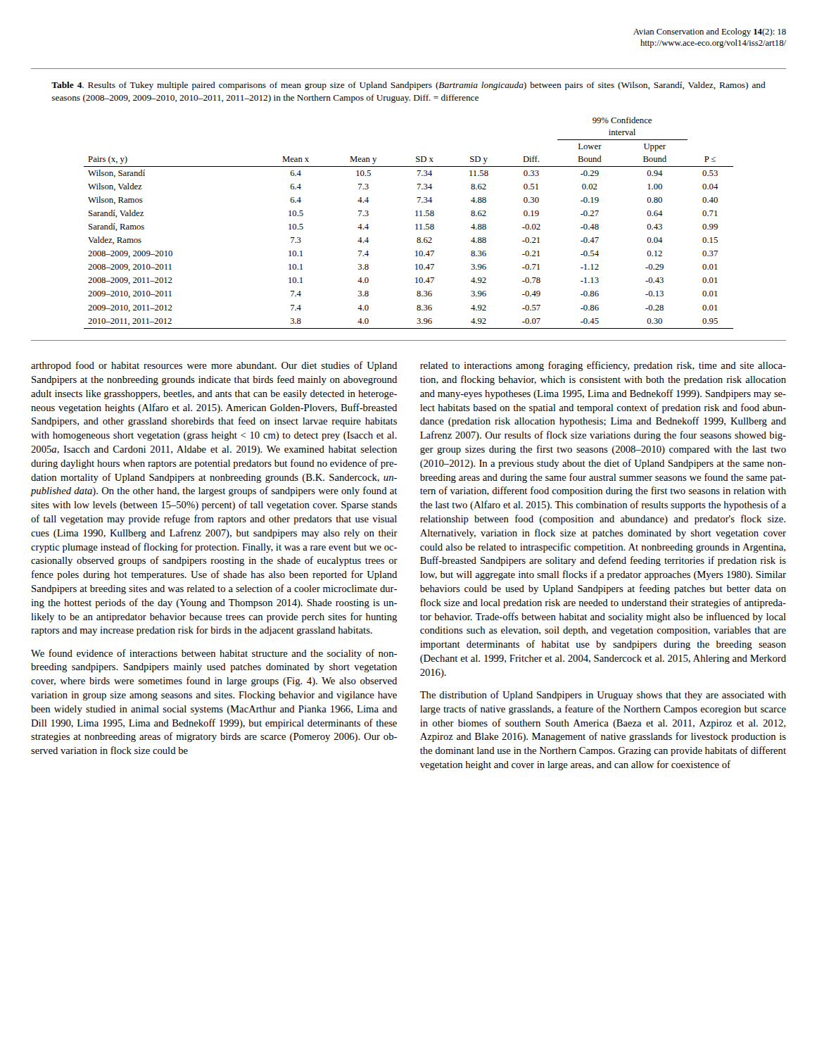Avian Conservation and Ecology 14(2): 18
http://www.ace-eco.org/vol14/iss2/art18/
Table 4. Results of Tukey multiple paired comparisons of mean group size of Upland Sandpipers (Bartramia longicauda) between pairs of sites (Wilson, Sarandí, Valdez, Ramos) and seasons (2008–2009, 2009–2010, 2010–2011, 2011–2012) in the Northern Campos of Uruguay. Diff. = difference
| | | | | | | 99% Confidence interval | |
| --- | --- | --- | --- | --- | --- | --- | --- |
| Pairs (x, y) | Mean x | Mean y | SD x | SD y | Diff. | Lower Bound | Upper Bound | P ≤ |
| Wilson, Sarandí | 6.4 | 10.5 | 7.34 | 11.58 | 0.33 | -0.29 | 0.94 | 0.53 |
| Wilson, Valdez | 6.4 | 7.3 | 7.34 | 8.62 | 0.51 | 0.02 | 1.00 | 0.04 |
| Wilson, Ramos | 6.4 | 4.4 | 7.34 | 4.88 | 0.30 | -0.19 | 0.80 | 0.40 |
| Sarandí, Valdez | 10.5 | 7.3 | 11.58 | 8.62 | 0.19 | -0.27 | 0.64 | 0.71 |
| Sarandí, Ramos | 10.5 | 4.4 | 11.58 | 4.88 | -0.02 | -0.48 | 0.43 | 0.99 |
| Valdez, Ramos | 7.3 | 4.4 | 8.62 | 4.88 | -0.21 | -0.47 | 0.04 | 0.15 |
| 2008–2009, 2009–2010 | 10.1 | 7.4 | 10.47 | 8.36 | -0.21 | -0.54 | 0.12 | 0.37 |
| 2008–2009, 2010–2011 | 10.1 | 3.8 | 10.47 | 3.96 | -0.71 | -1.12 | -0.29 | 0.01 |
| 2008–2009, 2011–2012 | 10.1 | 4.0 | 10.47 | 4.92 | -0.78 | -1.13 | -0.43 | 0.01 |
| 2009–2010, 2010–2011 | 7.4 | 3.8 | 8.36 | 3.96 | -0.49 | -0.86 | -0.13 | 0.01 |
| 2009–2010, 2011–2012 | 7.4 | 4.0 | 8.36 | 4.92 | -0.57 | -0.86 | -0.28 | 0.01 |
| 2010–2011, 2011–2012 | 3.8 | 4.0 | 3.96 | 4.92 | -0.07 | -0.45 | 0.30 | 0.95 |
arthropod food or habitat resources were more abundant. Our diet studies of Upland Sandpipers at the nonbreeding grounds indicate that birds feed mainly on aboveground adult insects like grasshoppers, beetles, and ants that can be easily detected in heterogeneous vegetation heights (Alfaro et al. 2015). American Golden-Plovers, Buff-breasted Sandpipers, and other grassland shorebirds that feed on insect larvae require habitats with homogeneous short vegetation (grass height < 10 cm) to detect prey (Isacch et al. 2005a, Isacch and Cardoni 2011, Aldabe et al. 2019). We examined habitat selection during daylight hours when raptors are potential predators but found no evidence of predation mortality of Upland Sandpipers at nonbreeding grounds (B.K. Sandercock, unpublished data). On the other hand, the largest groups of sandpipers were only found at sites with low levels (between 15–50%) percent) of tall vegetation cover. Sparse stands of tall vegetation may provide refuge from raptors and other predators that use visual cues (Lima 1990, Kullberg and Lafrenz 2007), but sandpipers may also rely on their cryptic plumage instead of flocking for protection. Finally, it was a rare event but we occasionally observed groups of sandpipers roosting in the shade of eucalyptus trees or fence poles during hot temperatures. Use of shade has also been reported for Upland Sandpipers at breeding sites and was related to a selection of a cooler microclimate during the hottest periods of the day (Young and Thompson 2014). Shade roosting is unlikely to be an antipredator behavior because trees can provide perch sites for hunting raptors and may increase predation risk for birds in the adjacent grassland habitats.
We found evidence of interactions between habitat structure and the sociality of nonbreeding sandpipers. Sandpipers mainly used patches dominated by short vegetation cover, where birds were sometimes found in large groups (Fig. 4). We also observed variation in group size among seasons and sites. Flocking behavior and vigilance have been widely studied in animal social systems (MacArthur and Pianka 1966, Lima and Dill 1990, Lima 1995, Lima and Bednekoff 1999), but empirical determinants of these strategies at nonbreeding areas of migratory birds are scarce (Pomeroy 2006). Our observed variation in flock size could be
related to interactions among foraging efficiency, predation risk, time and site allocation, and flocking behavior, which is consistent with both the predation risk allocation and many-eyes hypotheses (Lima 1995, Lima and Bednekoff 1999). Sandpipers may select habitats based on the spatial and temporal context of predation risk and food abundance (predation risk allocation hypothesis; Lima and Bednekoff 1999, Kullberg and Lafrenz 2007). Our results of flock size variations during the four seasons showed bigger group sizes during the first two seasons (2008–2010) compared with the last two (2010–2012). In a previous study about the diet of Upland Sandpipers at the same nonbreeding areas and during the same four austral summer seasons we found the same pattern of variation, different food composition during the first two seasons in relation with the last two (Alfaro et al. 2015). This combination of results supports the hypothesis of a relationship between food (composition and abundance) and predator's flock size. Alternatively, variation in flock size at patches dominated by short vegetation cover could also be related to intraspecific competition. At nonbreeding grounds in Argentina, Buff-breasted Sandpipers are solitary and defend feeding territories if predation risk is low, but will aggregate into small flocks if a predator approaches (Myers 1980). Similar behaviors could be used by Upland Sandpipers at feeding patches but better data on flock size and local predation risk are needed to understand their strategies of antipredator behavior. Trade-offs between habitat and sociality might also be influenced by local conditions such as elevation, soil depth, and vegetation composition, variables that are important determinants of habitat use by sandpipers during the breeding season (Dechant et al. 1999, Fritcher et al. 2004, Sandercock et al. 2015, Ahlering and Merkord 2016).
The distribution of Upland Sandpipers in Uruguay shows that they are associated with large tracts of native grasslands, a feature of the Northern Campos ecoregion but scarce in other biomes of southern South America (Baeza et al. 2011, Azpiroz et al. 2012, Azpiroz and Blake 2016). Management of native grasslands for livestock production is the dominant land use in the Northern Campos. Grazing can provide habitats of different vegetation height and cover in large areas, and can allow for coexistence of